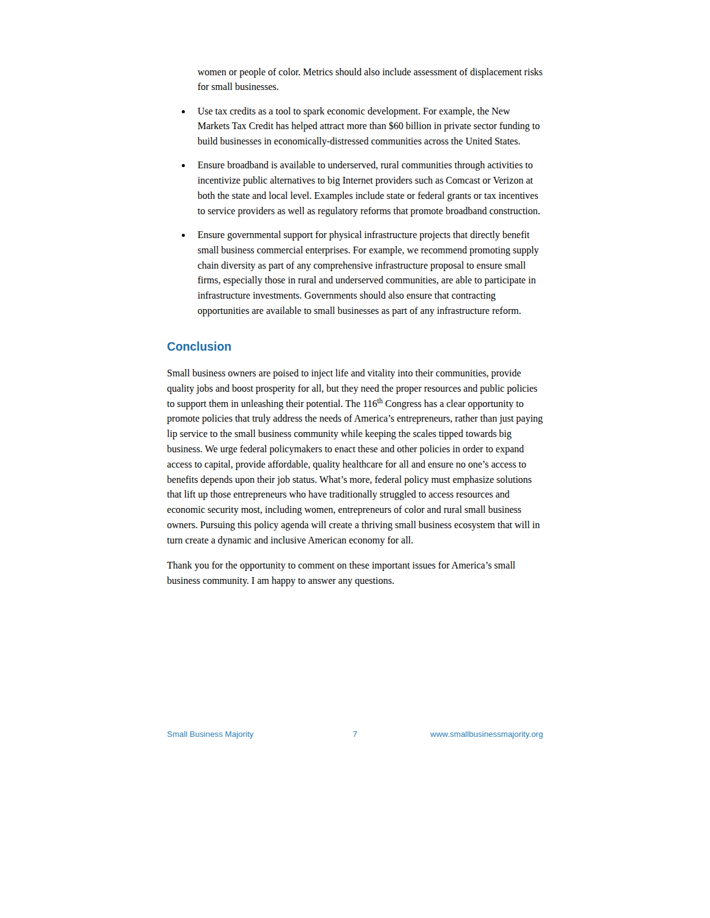women or people of color. Metrics should also include assessment of displacement risks for small businesses.
Use tax credits as a tool to spark economic development. For example, the New Markets Tax Credit has helped attract more than $60 billion in private sector funding to build businesses in economically-distressed communities across the United States.
Ensure broadband is available to underserved, rural communities through activities to incentivize public alternatives to big Internet providers such as Comcast or Verizon at both the state and local level. Examples include state or federal grants or tax incentives to service providers as well as regulatory reforms that promote broadband construction.
Ensure governmental support for physical infrastructure projects that directly benefit small business commercial enterprises. For example, we recommend promoting supply chain diversity as part of any comprehensive infrastructure proposal to ensure small firms, especially those in rural and underserved communities, are able to participate in infrastructure investments. Governments should also ensure that contracting opportunities are available to small businesses as part of any infrastructure reform.
Conclusion
Small business owners are poised to inject life and vitality into their communities, provide quality jobs and boost prosperity for all, but they need the proper resources and public policies to support them in unleashing their potential. The 116th Congress has a clear opportunity to promote policies that truly address the needs of America’s entrepreneurs, rather than just paying lip service to the small business community while keeping the scales tipped towards big business. We urge federal policymakers to enact these and other policies in order to expand access to capital, provide affordable, quality healthcare for all and ensure no one’s access to benefits depends upon their job status. What’s more, federal policy must emphasize solutions that lift up those entrepreneurs who have traditionally struggled to access resources and economic security most, including women, entrepreneurs of color and rural small business owners. Pursuing this policy agenda will create a thriving small business ecosystem that will in turn create a dynamic and inclusive American economy for all.
Thank you for the opportunity to comment on these important issues for America’s small business community. I am happy to answer any questions.
Small Business Majority
7
www.smallbusinessmajority.org